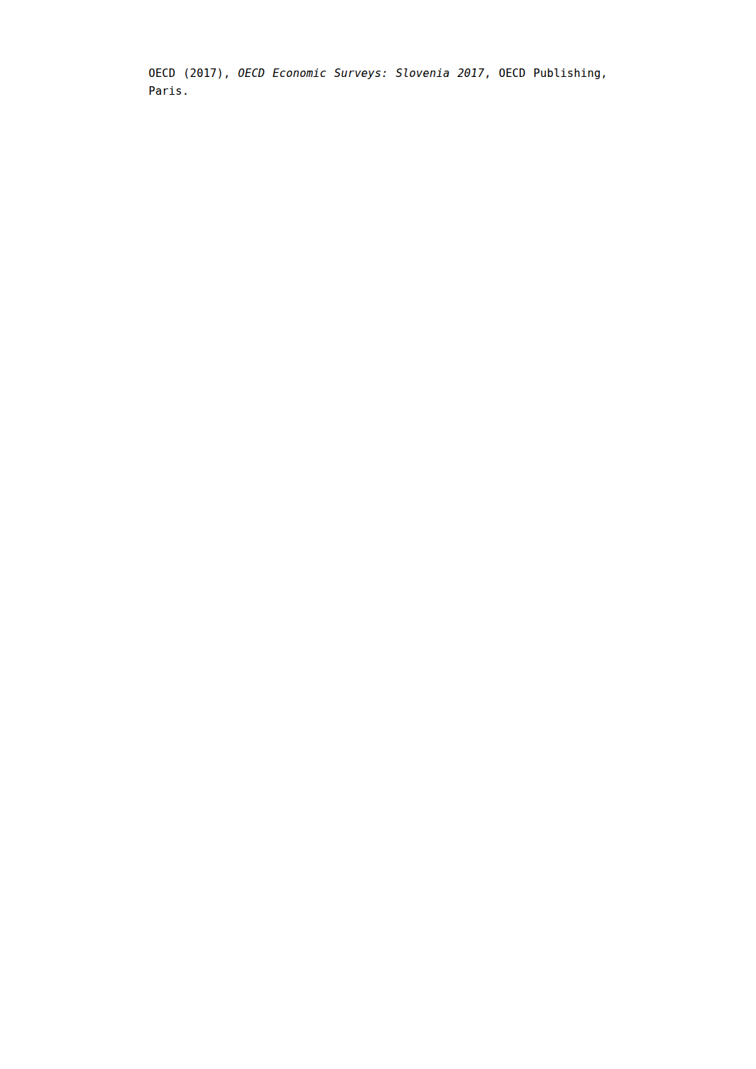OECD (2017), OECD Economic Surveys: Slovenia 2017, OECD Publishing, Paris.